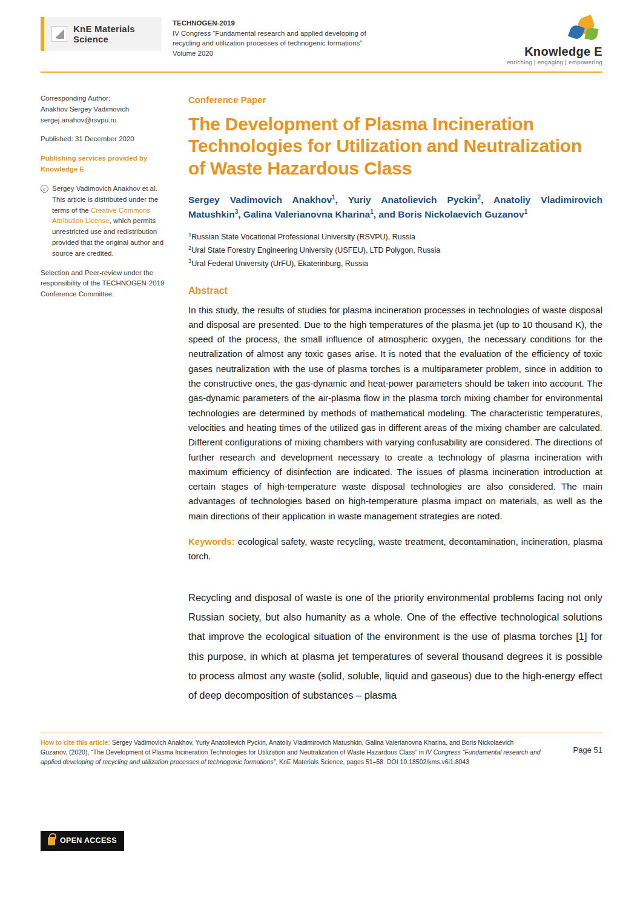KnE Materials
Science
TECHNOGEN-2019
IV Congress “Fundamental research and applied developing of
recycling and utilization processes of technogenic formations”
Volume 2020
Knowledge E
enriching | engaging | empowering
Corresponding Author:
Anakhov Sergey Vadimovich
sergej.anahov@rsvpu.ru
Published: 31 December 2020
Publishing services provided by
Knowledge E
Sergey Vadimovich Anakhov et al. This article is distributed under the terms of the Creative Commons Attribution License, which permits unrestricted use and redistribution provided that the original author and source are credited.
Selection and Peer-review under the responsibility of the TECHNOGEN-2019 Conference Committee.
Conference Paper
The Development of Plasma Incineration Technologies for Utilization and Neutralization of Waste Hazardous Class
Sergey Vadimovich Anakhov1, Yuriy Anatolievich Pyckin2, Anatoliy Vladimirovich Matushkin3, Galina Valerianovna Kharina1, and Boris Nickolaevich Guzanov1
1Russian State Vocational Professional University (RSVPU), Russia
2Ural State Forestry Engineering University (USFEU), LTD Polygon, Russia
3Ural Federal University (UrFU), Ekaterinburg, Russia
Abstract
In this study, the results of studies for plasma incineration processes in technologies of waste disposal and disposal are presented. Due to the high temperatures of the plasma jet (up to 10 thousand K), the speed of the process, the small influence of atmospheric oxygen, the necessary conditions for the neutralization of almost any toxic gases arise. It is noted that the evaluation of the efficiency of toxic gases neutralization with the use of plasma torches is a multiparameter problem, since in addition to the constructive ones, the gas-dynamic and heat-power parameters should be taken into account. The gas-dynamic parameters of the air-plasma flow in the plasma torch mixing chamber for environmental technologies are determined by methods of mathematical modeling. The characteristic temperatures, velocities and heating times of the utilized gas in different areas of the mixing chamber are calculated. Different configurations of mixing chambers with varying confusability are considered. The directions of further research and development necessary to create a technology of plasma incineration with maximum efficiency of disinfection are indicated. The issues of plasma incineration introduction at certain stages of high-temperature waste disposal technologies are also considered. The main advantages of technologies based on high-temperature plasma impact on materials, as well as the main directions of their application in waste management strategies are noted.
Keywords: ecological safety, waste recycling, waste treatment, decontamination, incineration, plasma torch.
Recycling and disposal of waste is one of the priority environmental problems facing not only Russian society, but also humanity as a whole. One of the effective technological solutions that improve the ecological situation of the environment is the use of plasma torches [1] for this purpose, in which at plasma jet temperatures of several thousand degrees it is possible to process almost any waste (solid, soluble, liquid and gaseous) due to the high-energy effect of deep decomposition of substances – plasma
OPEN ACCESS
How to cite this article: Sergey Vadimovich Anakhov, Yuriy Anatolievich Pyckin, Anatoliy Vladimirovich Matushkin, Galina Valerianovna Kharina, and Boris Nickolaevich Guzanov, (2020), “The Development of Plasma Incineration Technologies for Utilization and Neutralization of Waste Hazardous Class” in IV Congress “Fundamental research and applied developing of recycling and utilization processes of technogenic formations”, KnE Materials Science, pages 51–58. DOI 10.18502/kms.v6i1.8043
Page 51